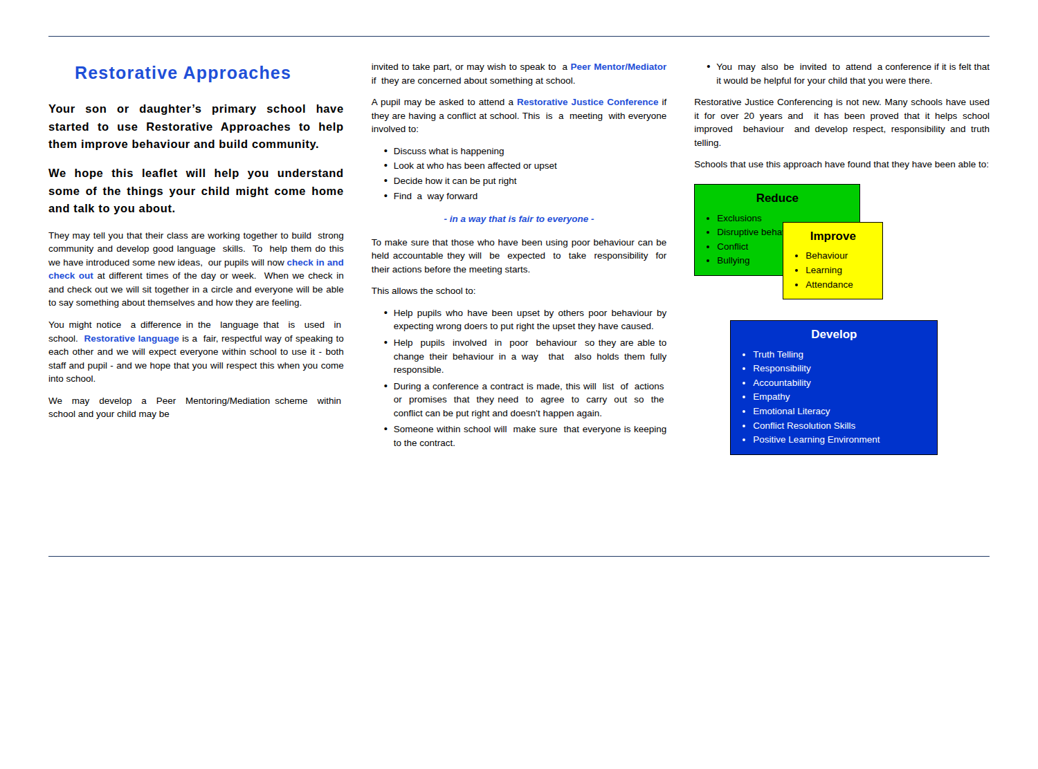Restorative Approaches
Your son or daughter’s primary school have started to use Restorative Approaches to help them improve behaviour and build community.
We hope this leaflet will help you understand some of the things your child might come home and talk to you about.
They may tell you that their class are working together to build strong community and develop good language skills. To help them do this we have introduced some new ideas, our pupils will now check in and check out at different times of the day or week. When we check in and check out we will sit together in a circle and everyone will be able to say something about themselves and how they are feeling.
You might notice a difference in the language that is used in school. Restorative language is a fair, respectful way of speaking to each other and we will expect everyone within school to use it - both staff and pupil - and we hope that you will respect this when you come into school.
We may develop a Peer Mentoring/Mediation scheme within school and your child may be
invited to take part, or may wish to speak to a Peer Mentor/Mediator if they are concerned about something at school.
A pupil may be asked to attend a Restorative Justice Conference if they are having a conflict at school. This is a meeting with everyone involved to:
Discuss what is happening
Look at who has been affected or upset
Decide how it can be put right
Find a way forward
- in a way that is fair to everyone -
To make sure that those who have been using poor behaviour can be held accountable they will be expected to take responsibility for their actions before the meeting starts.
This allows the school to:
Help pupils who have been upset by others poor behaviour by expecting wrong doers to put right the upset they have caused.
Help pupils involved in poor behaviour so they are able to change their behaviour in a way that also holds them fully responsible.
During a conference a contract is made, this will list of actions or promises that they need to agree to carry out so the conflict can be put right and doesn't happen again.
Someone within school will make sure that everyone is keeping to the contract.
You may also be invited to attend a conference if it is felt that it would be helpful for your child that you were there.
Restorative Justice Conferencing is not new. Many schools have used it for over 20 years and it has been proved that it helps school improved behaviour and develop respect, responsibility and truth telling.
Schools that use this approach have found that they have been able to:
Reduce
Exclusions
Disruptive behaviour
Conflict
Bullying
Improve
Behaviour
Learning
Attendance
Develop
Truth Telling
Responsibility
Accountability
Empathy
Emotional Literacy
Conflict Resolution Skills
Positive Learning Environment